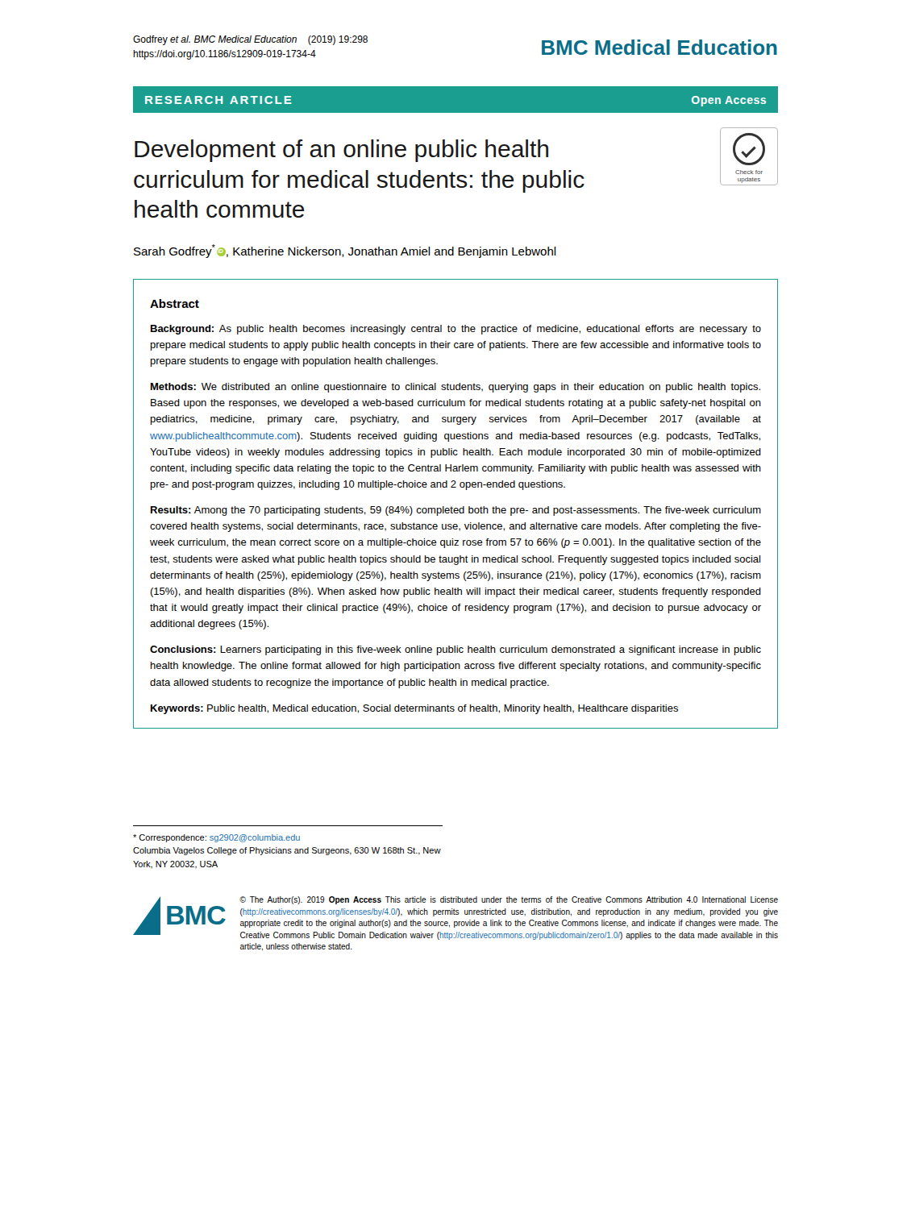Godfrey et al. BMC Medical Education (2019) 19:298
https://doi.org/10.1186/s12909-019-1734-4
BMC Medical Education
RESEARCH ARTICLE Open Access
Check for
updates
Development of an online public health curriculum for medical students: the public health commute
Sarah Godfrey* , Katherine Nickerson, Jonathan Amiel and Benjamin Lebwohl
Abstract
Background: As public health becomes increasingly central to the practice of medicine, educational efforts are necessary to prepare medical students to apply public health concepts in their care of patients. There are few accessible and informative tools to prepare students to engage with population health challenges.
Methods: We distributed an online questionnaire to clinical students, querying gaps in their education on public health topics. Based upon the responses, we developed a web-based curriculum for medical students rotating at a public safety-net hospital on pediatrics, medicine, primary care, psychiatry, and surgery services from April–December 2017 (available at www.publichealthcommute.com). Students received guiding questions and media-based resources (e.g. podcasts, TedTalks, YouTube videos) in weekly modules addressing topics in public health. Each module incorporated 30 min of mobile-optimized content, including specific data relating the topic to the Central Harlem community. Familiarity with public health was assessed with pre- and post-program quizzes, including 10 multiple-choice and 2 open-ended questions.
Results: Among the 70 participating students, 59 (84%) completed both the pre- and post-assessments. The five-week curriculum covered health systems, social determinants, race, substance use, violence, and alternative care models. After completing the five-week curriculum, the mean correct score on a multiple-choice quiz rose from 57 to 66% (p = 0.001). In the qualitative section of the test, students were asked what public health topics should be taught in medical school. Frequently suggested topics included social determinants of health (25%), epidemiology (25%), health systems (25%), insurance (21%), policy (17%), economics (17%), racism (15%), and health disparities (8%). When asked how public health will impact their medical career, students frequently responded that it would greatly impact their clinical practice (49%), choice of residency program (17%), and decision to pursue advocacy or additional degrees (15%).
Conclusions: Learners participating in this five-week online public health curriculum demonstrated a significant increase in public health knowledge. The online format allowed for high participation across five different specialty rotations, and community-specific data allowed students to recognize the importance of public health in medical practice.
Keywords: Public health, Medical education, Social determinants of health, Minority health, Healthcare disparities
* Correspondence: sg2902@columbia.edu
Columbia Vagelos College of Physicians and Surgeons, 630 W 168th St., New York, NY 20032, USA
BMC
© The Author(s). 2019 Open Access This article is distributed under the terms of the Creative Commons Attribution 4.0 International License (http://creativecommons.org/licenses/by/4.0/), which permits unrestricted use, distribution, and reproduction in any medium, provided you give appropriate credit to the original author(s) and the source, provide a link to the Creative Commons license, and indicate if changes were made. The Creative Commons Public Domain Dedication waiver (http://creativecommons.org/publicdomain/zero/1.0/) applies to the data made available in this article, unless otherwise stated.